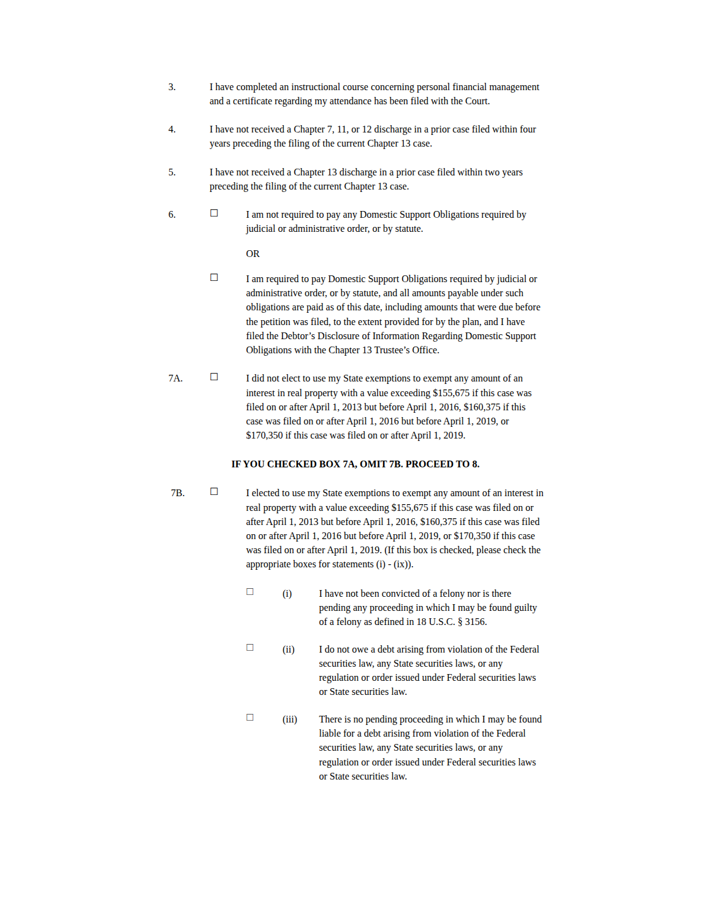3.
I have completed an instructional course concerning personal financial management and a certificate regarding my attendance has been filed with the Court.
4.
I have not received a Chapter 7, 11, or 12 discharge in a prior case filed within four years preceding the filing of the current Chapter 13 case.
5.
I have not received a Chapter 13 discharge in a prior case filed within two years preceding the filing of the current Chapter 13 case.
6.
☐
I am not required to pay any Domestic Support Obligations required by judicial or administrative order, or by statute.
OR
☐
I am required to pay Domestic Support Obligations required by judicial or administrative order, or by statute, and all amounts payable under such obligations are paid as of this date, including amounts that were due before the petition was filed, to the extent provided for by the plan, and I have filed the Debtor’s Disclosure of Information Regarding Domestic Support Obligations with the Chapter 13 Trustee’s Office.
7A.
☐
I did not elect to use my State exemptions to exempt any amount of an interest in real property with a value exceeding $155,675 if this case was filed on or after April 1, 2013 but before April 1, 2016, $160,375 if this case was filed on or after April 1, 2016 but before April 1, 2019, or $170,350 if this case was filed on or after April 1, 2019.
IF YOU CHECKED BOX 7A, OMIT 7B. PROCEED TO 8.
7B.
☐
I elected to use my State exemptions to exempt any amount of an interest in real property with a value exceeding $155,675 if this case was filed on or after April 1, 2013 but before April 1, 2016, $160,375 if this case was filed on or after April 1, 2016 but before April 1, 2019, or $170,350 if this case was filed on or after April 1, 2019. (If this box is checked, please check the appropriate boxes for statements (i) - (ix)).
☐
(i)
I have not been convicted of a felony nor is there pending any proceeding in which I may be found guilty of a felony as defined in 18 U.S.C. § 3156.
☐
(ii)
I do not owe a debt arising from violation of the Federal securities law, any State securities laws, or any regulation or order issued under Federal securities laws or State securities law.
☐
(iii)
There is no pending proceeding in which I may be found liable for a debt arising from violation of the Federal securities law, any State securities laws, or any regulation or order issued under Federal securities laws or State securities law.